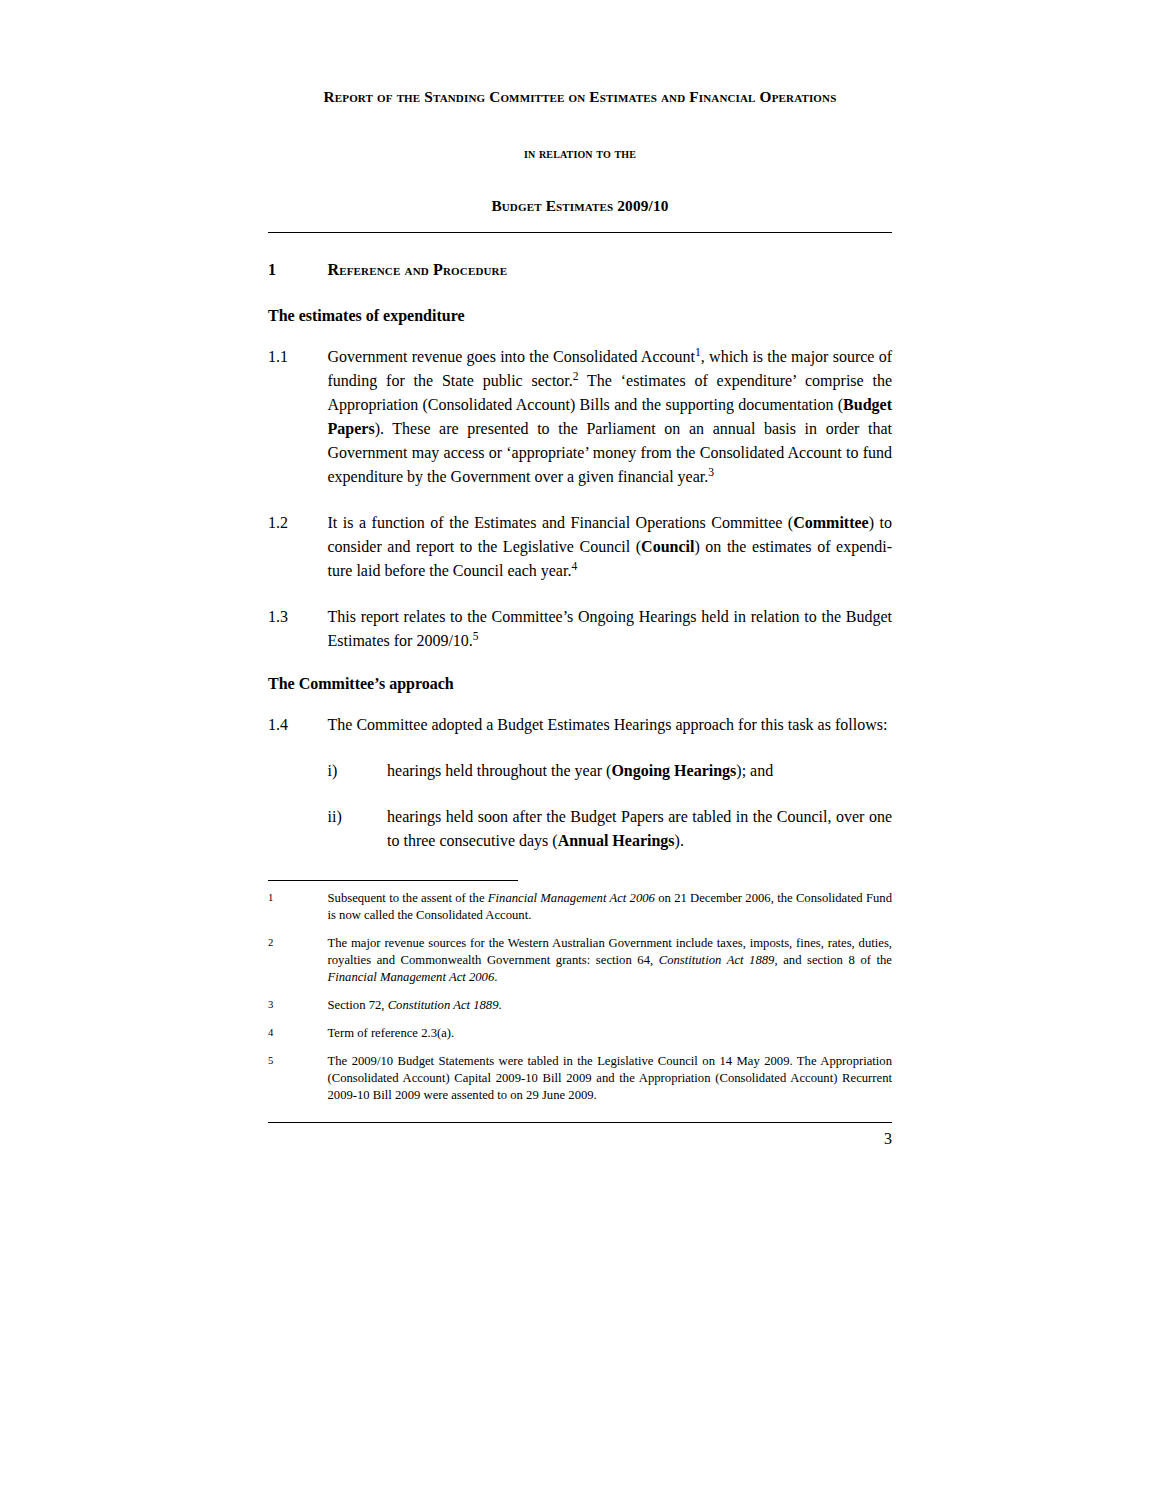Report of the Standing Committee on Estimates and Financial Operations
in relation to the
Budget Estimates 2009/10
1
Reference and Procedure
The estimates of expenditure
1.1
Government revenue goes into the Consolidated Account1, which is the major source of funding for the State public sector.2 The ‘estimates of expenditure’ comprise the Appropriation (Consolidated Account) Bills and the supporting documentation (Budget Papers). These are presented to the Parliament on an annual basis in order that Government may access or ‘appropriate’ money from the Consolidated Account to fund expenditure by the Government over a given financial year.3
1.2
It is a function of the Estimates and Financial Operations Committee (Committee) to consider and report to the Legislative Council (Council) on the estimates of expenditure laid before the Council each year.4
1.3
This report relates to the Committee’s Ongoing Hearings held in relation to the Budget Estimates for 2009/10.5
The Committee’s approach
1.4
The Committee adopted a Budget Estimates Hearings approach for this task as follows:
i)
hearings held throughout the year (Ongoing Hearings); and
ii)
hearings held soon after the Budget Papers are tabled in the Council, over one to three consecutive days (Annual Hearings).
1
Subsequent to the assent of the Financial Management Act 2006 on 21 December 2006, the Consolidated Fund is now called the Consolidated Account.
2
The major revenue sources for the Western Australian Government include taxes, imposts, fines, rates, duties, royalties and Commonwealth Government grants: section 64, Constitution Act 1889, and section 8 of the Financial Management Act 2006.
3
Section 72, Constitution Act 1889.
4
Term of reference 2.3(a).
5
The 2009/10 Budget Statements were tabled in the Legislative Council on 14 May 2009. The Appropriation (Consolidated Account) Capital 2009-10 Bill 2009 and the Appropriation (Consolidated Account) Recurrent 2009-10 Bill 2009 were assented to on 29 June 2009.
3